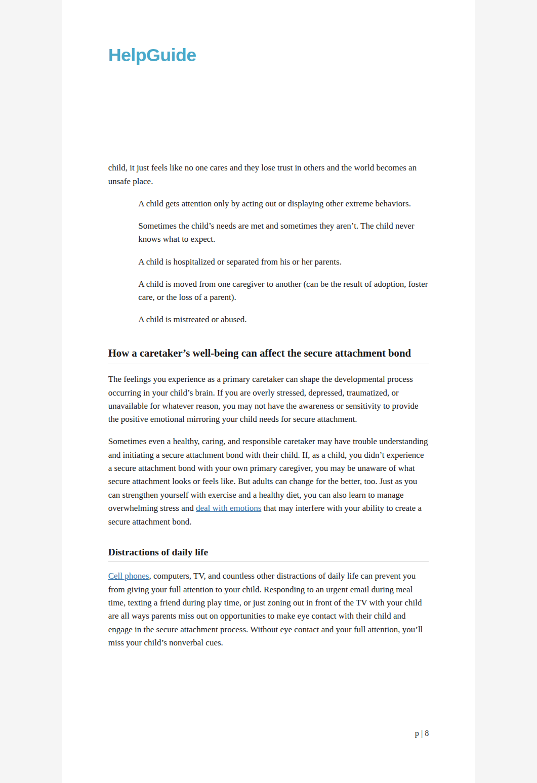HelpGuide
child, it just feels like no one cares and they lose trust in others and the world becomes an unsafe place.
A child gets attention only by acting out or displaying other extreme behaviors.
Sometimes the child’s needs are met and sometimes they aren’t. The child never knows what to expect.
A child is hospitalized or separated from his or her parents.
A child is moved from one caregiver to another (can be the result of adoption, foster care, or the loss of a parent).
A child is mistreated or abused.
How a caretaker’s well-being can affect the secure attachment bond
The feelings you experience as a primary caretaker can shape the developmental process occurring in your child’s brain. If you are overly stressed, depressed, traumatized, or unavailable for whatever reason, you may not have the awareness or sensitivity to provide the positive emotional mirroring your child needs for secure attachment.
Sometimes even a healthy, caring, and responsible caretaker may have trouble understanding and initiating a secure attachment bond with their child. If, as a child, you didn’t experience a secure attachment bond with your own primary caregiver, you may be unaware of what secure attachment looks or feels like. But adults can change for the better, too. Just as you can strengthen yourself with exercise and a healthy diet, you can also learn to manage overwhelming stress and deal with emotions that may interfere with your ability to create a secure attachment bond.
Distractions of daily life
Cell phones, computers, TV, and countless other distractions of daily life can prevent you from giving your full attention to your child. Responding to an urgent email during meal time, texting a friend during play time, or just zoning out in front of the TV with your child are all ways parents miss out on opportunities to make eye contact with their child and engage in the secure attachment process. Without eye contact and your full attention, you’ll miss your child’s nonverbal cues.
p | 8